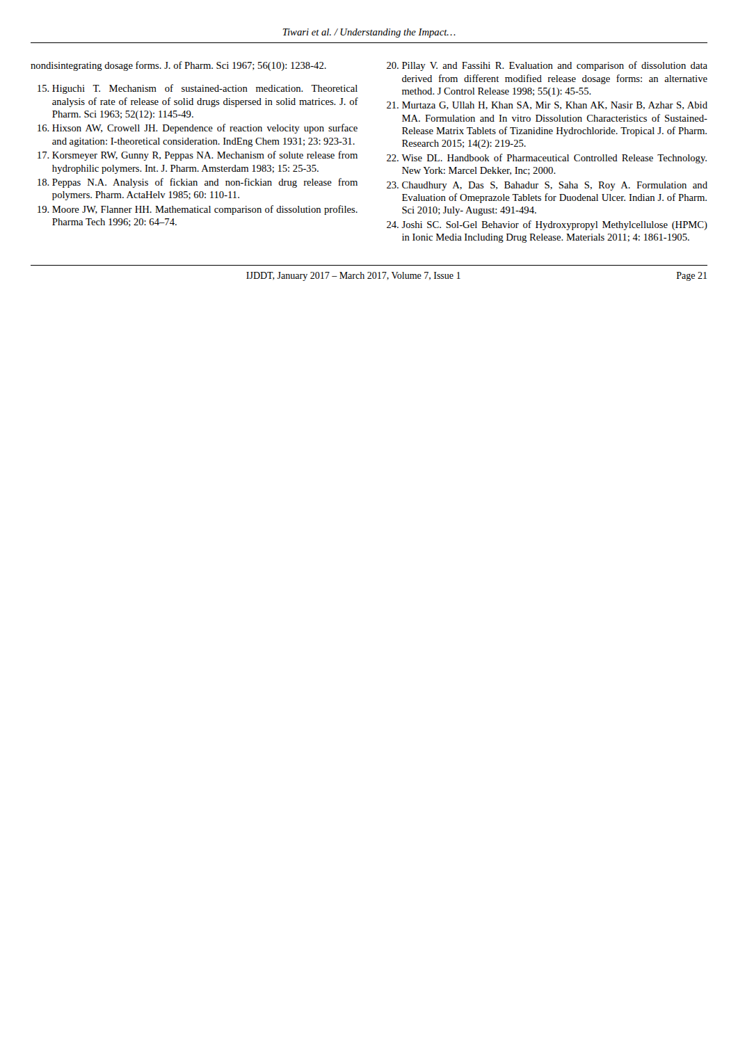Tiwari et al. / Understanding the Impact…
nondisintegrating dosage forms. J. of Pharm. Sci 1967; 56(10): 1238-42.
Higuchi T. Mechanism of sustained-action medication. Theoretical analysis of rate of release of solid drugs dispersed in solid matrices. J. of Pharm. Sci 1963; 52(12): 1145-49.
Hixson AW, Crowell JH. Dependence of reaction velocity upon surface and agitation: I-theoretical consideration. IndEng Chem 1931; 23: 923-31.
Korsmeyer RW, Gunny R, Peppas NA. Mechanism of solute release from hydrophilic polymers. Int. J. Pharm. Amsterdam 1983; 15: 25-35.
Peppas N.A. Analysis of fickian and non-fickian drug release from polymers. Pharm. ActaHelv 1985; 60: 110-11.
Moore JW, Flanner HH. Mathematical comparison of dissolution profiles. Pharma Tech 1996; 20: 64–74.
Pillay V. and Fassihi R. Evaluation and comparison of dissolution data derived from different modified release dosage forms: an alternative method. J Control Release 1998; 55(1): 45-55.
Murtaza G, Ullah H, Khan SA, Mir S, Khan AK, Nasir B, Azhar S, Abid MA. Formulation and In vitro Dissolution Characteristics of Sustained-Release Matrix Tablets of Tizanidine Hydrochloride. Tropical J. of Pharm. Research 2015; 14(2): 219-25.
Wise DL. Handbook of Pharmaceutical Controlled Release Technology. New York: Marcel Dekker, Inc; 2000.
Chaudhury A, Das S, Bahadur S, Saha S, Roy A. Formulation and Evaluation of Omeprazole Tablets for Duodenal Ulcer. Indian J. of Pharm. Sci 2010; July- August: 491-494.
Joshi SC. Sol-Gel Behavior of Hydroxypropyl Methylcellulose (HPMC) in Ionic Media Including Drug Release. Materials 2011; 4: 1861-1905.
IJDDT, January 2017 – March 2017, Volume 7, Issue 1 Page 21